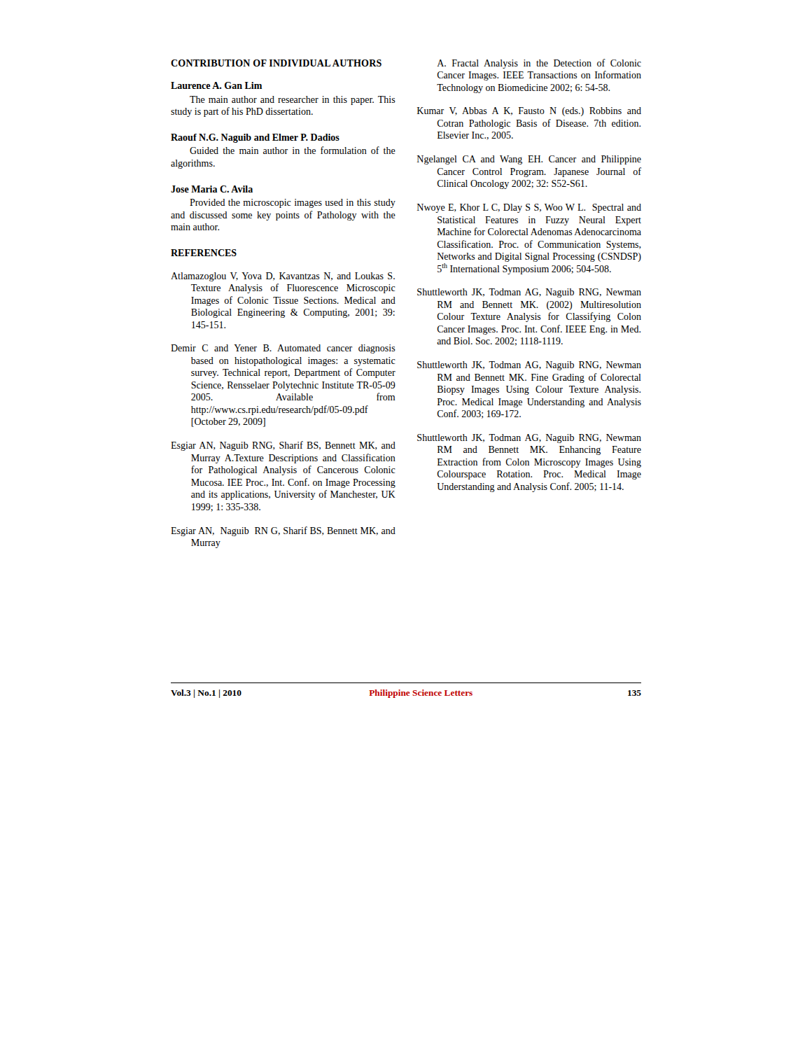CONTRIBUTION OF INDIVIDUAL AUTHORS
Laurence A. Gan Lim
The main author and researcher in this paper. This study is part of his PhD dissertation.
Raouf N.G. Naguib and Elmer P. Dadios
Guided the main author in the formulation of the algorithms.
Jose Maria C. Avila
Provided the microscopic images used in this study and discussed some key points of Pathology with the main author.
REFERENCES
Atlamazoglou V, Yova D, Kavantzas N, and Loukas S. Texture Analysis of Fluorescence Microscopic Images of Colonic Tissue Sections. Medical and Biological Engineering & Computing, 2001; 39: 145-151.
Demir C and Yener B. Automated cancer diagnosis based on histopathological images: a systematic survey. Technical report, Department of Computer Science, Rensselaer Polytechnic Institute TR-05-09 2005. Available from http://www.cs.rpi.edu/research/pdf/05-09.pdf [October 29, 2009]
Esgiar AN, Naguib RNG, Sharif BS, Bennett MK, and Murray A.Texture Descriptions and Classification for Pathological Analysis of Cancerous Colonic Mucosa. IEE Proc., Int. Conf. on Image Processing and its applications, University of Manchester, UK 1999; 1: 335-338.
Esgiar AN, Naguib RN G, Sharif BS, Bennett MK, and Murray
A. Fractal Analysis in the Detection of Colonic Cancer Images. IEEE Transactions on Information Technology on Biomedicine 2002; 6: 54-58.
Kumar V, Abbas A K, Fausto N (eds.) Robbins and Cotran Pathologic Basis of Disease. 7th edition. Elsevier Inc., 2005.
Ngelangel CA and Wang EH. Cancer and Philippine Cancer Control Program. Japanese Journal of Clinical Oncology 2002; 32: S52-S61.
Nwoye E, Khor L C, Dlay S S, Woo W L. Spectral and Statistical Features in Fuzzy Neural Expert Machine for Colorectal Adenomas Adenocarcinoma Classification. Proc. of Communication Systems, Networks and Digital Signal Processing (CSNDSP) 5th International Symposium 2006; 504-508.
Shuttleworth JK, Todman AG, Naguib RNG, Newman RM and Bennett MK. (2002) Multiresolution Colour Texture Analysis for Classifying Colon Cancer Images. Proc. Int. Conf. IEEE Eng. in Med. and Biol. Soc. 2002; 1118-1119.
Shuttleworth JK, Todman AG, Naguib RNG, Newman RM and Bennett MK. Fine Grading of Colorectal Biopsy Images Using Colour Texture Analysis. Proc. Medical Image Understanding and Analysis Conf. 2003; 169-172.
Shuttleworth JK, Todman AG, Naguib RNG, Newman RM and Bennett MK. Enhancing Feature Extraction from Colon Microscopy Images Using Colourspace Rotation. Proc. Medical Image Understanding and Analysis Conf. 2005; 11-14.
Vol.3 | No.1 | 2010 Philippine Science Letters 135